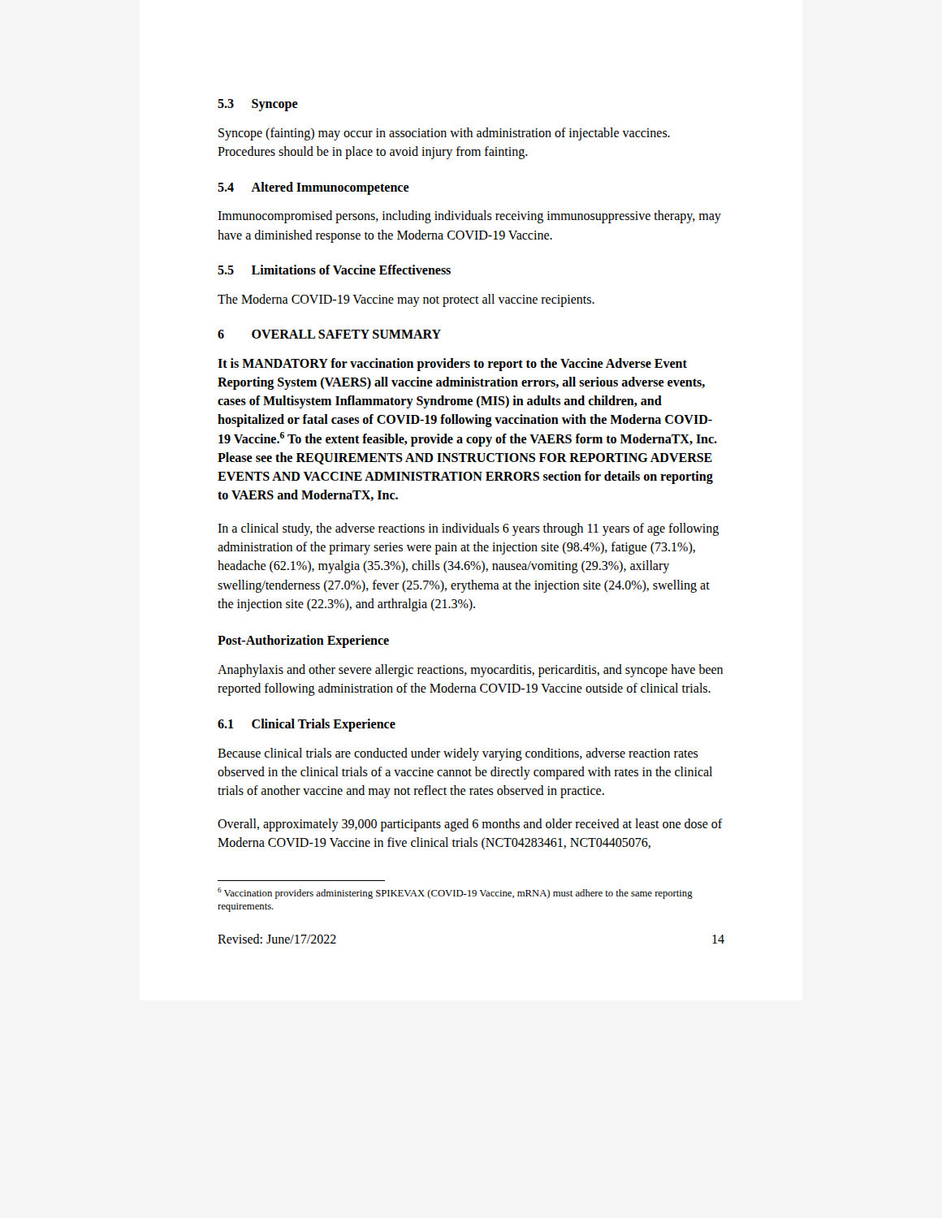5.3 Syncope
Syncope (fainting) may occur in association with administration of injectable vaccines. Procedures should be in place to avoid injury from fainting.
5.4 Altered Immunocompetence
Immunocompromised persons, including individuals receiving immunosuppressive therapy, may have a diminished response to the Moderna COVID-19 Vaccine.
5.5 Limitations of Vaccine Effectiveness
The Moderna COVID-19 Vaccine may not protect all vaccine recipients.
6 OVERALL SAFETY SUMMARY
It is MANDATORY for vaccination providers to report to the Vaccine Adverse Event Reporting System (VAERS) all vaccine administration errors, all serious adverse events, cases of Multisystem Inflammatory Syndrome (MIS) in adults and children, and hospitalized or fatal cases of COVID-19 following vaccination with the Moderna COVID-19 Vaccine.6 To the extent feasible, provide a copy of the VAERS form to ModernaTX, Inc. Please see the REQUIREMENTS AND INSTRUCTIONS FOR REPORTING ADVERSE EVENTS AND VACCINE ADMINISTRATION ERRORS section for details on reporting to VAERS and ModernaTX, Inc.
In a clinical study, the adverse reactions in individuals 6 years through 11 years of age following administration of the primary series were pain at the injection site (98.4%), fatigue (73.1%), headache (62.1%), myalgia (35.3%), chills (34.6%), nausea/vomiting (29.3%), axillary swelling/tenderness (27.0%), fever (25.7%), erythema at the injection site (24.0%), swelling at the injection site (22.3%), and arthralgia (21.3%).
Post-Authorization Experience
Anaphylaxis and other severe allergic reactions, myocarditis, pericarditis, and syncope have been reported following administration of the Moderna COVID-19 Vaccine outside of clinical trials.
6.1 Clinical Trials Experience
Because clinical trials are conducted under widely varying conditions, adverse reaction rates observed in the clinical trials of a vaccine cannot be directly compared with rates in the clinical trials of another vaccine and may not reflect the rates observed in practice.
Overall, approximately 39,000 participants aged 6 months and older received at least one dose of Moderna COVID-19 Vaccine in five clinical trials (NCT04283461, NCT04405076,
6 Vaccination providers administering SPIKEVAX (COVID-19 Vaccine, mRNA) must adhere to the same reporting requirements.
Revised: June/17/2022 14